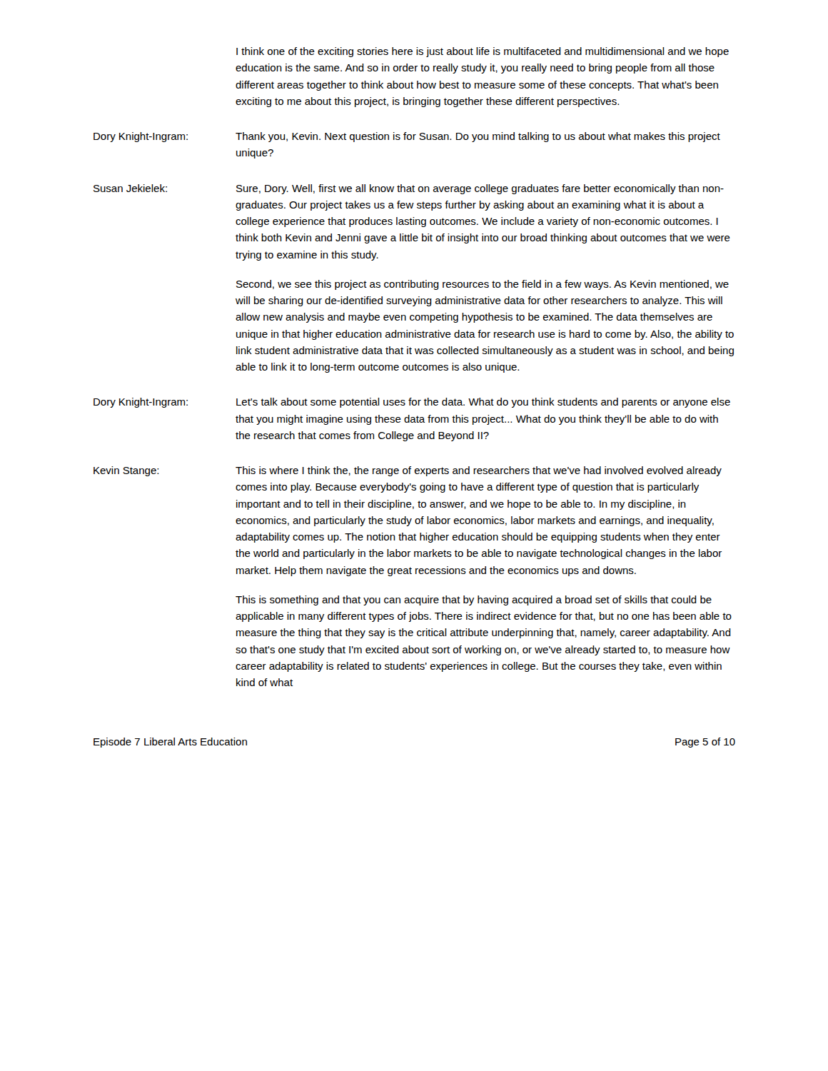I think one of the exciting stories here is just about life is multifaceted and multidimensional and we hope education is the same. And so in order to really study it, you really need to bring people from all those different areas together to think about how best to measure some of these concepts. That what's been exciting to me about this project, is bringing together these different perspectives.
Dory Knight-Ingram:
Thank you, Kevin. Next question is for Susan. Do you mind talking to us about what makes this project unique?
Susan Jekielek:
Sure, Dory. Well, first we all know that on average college graduates fare better economically than non-graduates. Our project takes us a few steps further by asking about an examining what it is about a college experience that produces lasting outcomes. We include a variety of non-economic outcomes. I think both Kevin and Jenni gave a little bit of insight into our broad thinking about outcomes that we were trying to examine in this study.
Second, we see this project as contributing resources to the field in a few ways. As Kevin mentioned, we will be sharing our de-identified surveying administrative data for other researchers to analyze. This will allow new analysis and maybe even competing hypothesis to be examined. The data themselves are unique in that higher education administrative data for research use is hard to come by. Also, the ability to link student administrative data that it was collected simultaneously as a student was in school, and being able to link it to long-term outcome outcomes is also unique.
Dory Knight-Ingram:
Let's talk about some potential uses for the data. What do you think students and parents or anyone else that you might imagine using these data from this project... What do you think they'll be able to do with the research that comes from College and Beyond II?
Kevin Stange:
This is where I think the, the range of experts and researchers that we've had involved evolved already comes into play. Because everybody's going to have a different type of question that is particularly important and to tell in their discipline, to answer, and we hope to be able to. In my discipline, in economics, and particularly the study of labor economics, labor markets and earnings, and inequality, adaptability comes up. The notion that higher education should be equipping students when they enter the world and particularly in the labor markets to be able to navigate technological changes in the labor market. Help them navigate the great recessions and the economics ups and downs.
This is something and that you can acquire that by having acquired a broad set of skills that could be applicable in many different types of jobs. There is indirect evidence for that, but no one has been able to measure the thing that they say is the critical attribute underpinning that, namely, career adaptability. And so that's one study that I'm excited about sort of working on, or we've already started to, to measure how career adaptability is related to students' experiences in college. But the courses they take, even within kind of what
Episode 7 Liberal Arts Education Page 5 of 10